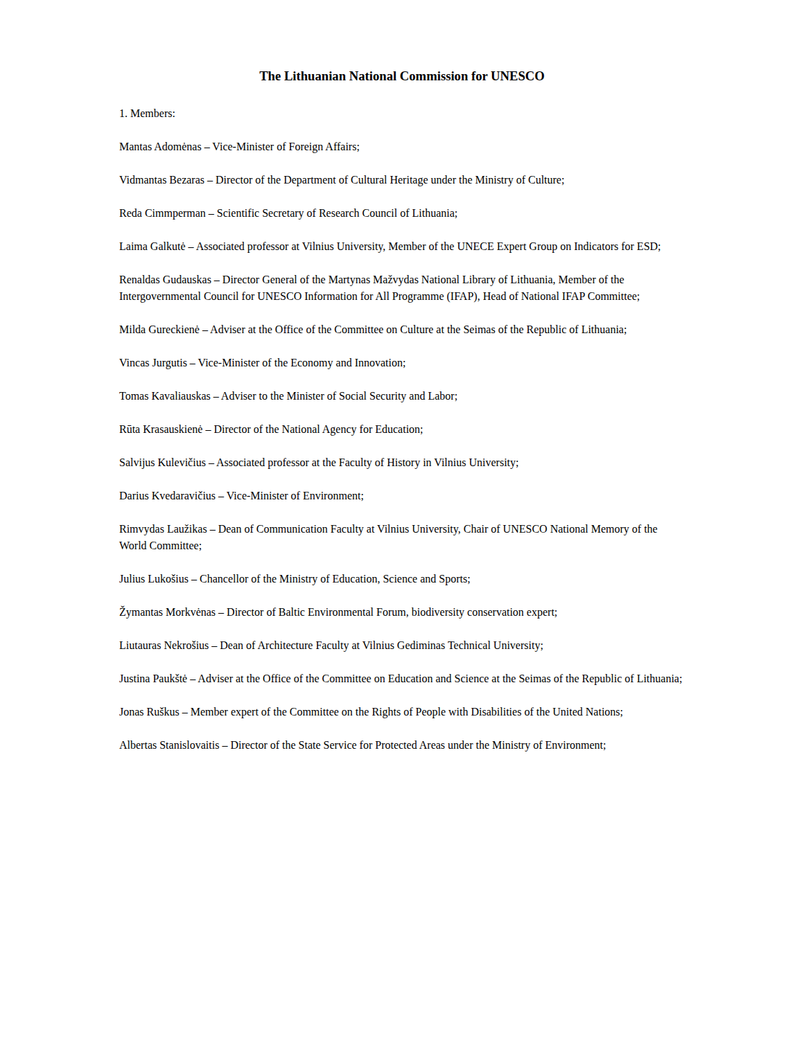The Lithuanian National Commission for UNESCO
1. Members:
Mantas Adomėnas – Vice-Minister of Foreign Affairs;
Vidmantas Bezaras – Director of the Department of Cultural Heritage under the Ministry of Culture;
Reda Cimmperman – Scientific Secretary of Research Council of Lithuania;
Laima Galkutė – Associated professor at Vilnius University, Member of the UNECE Expert Group on Indicators for ESD;
Renaldas Gudauskas – Director General of the Martynas Mažvydas National Library of Lithuania, Member of the Intergovernmental Council for UNESCO Information for All Programme (IFAP), Head of National IFAP Committee;
Milda Gureckienė – Adviser at the Office of the Committee on Culture at the Seimas of the Republic of Lithuania;
Vincas Jurgutis – Vice-Minister of the Economy and Innovation;
Tomas Kavaliauskas – Adviser to the Minister of Social Security and Labor;
Rūta Krasauskienė – Director of the National Agency for Education;
Salvijus Kulevičius – Associated professor at the Faculty of History in Vilnius University;
Darius Kvedaravičius – Vice-Minister of Environment;
Rimvydas Laužikas – Dean of Communication Faculty at Vilnius University, Chair of UNESCO National Memory of the World Committee;
Julius Lukošius – Chancellor of the Ministry of Education, Science and Sports;
Žymantas Morkvėnas – Director of Baltic Environmental Forum, biodiversity conservation expert;
Liutauras Nekrošius – Dean of Architecture Faculty at Vilnius Gediminas Technical University;
Justina Paukštė – Adviser at the Office of the Committee on Education and Science at the Seimas of the Republic of Lithuania;
Jonas Ruškus – Member expert of the Committee on the Rights of People with Disabilities of the United Nations;
Albertas Stanislovaitis – Director of the State Service for Protected Areas under the Ministry of Environment;